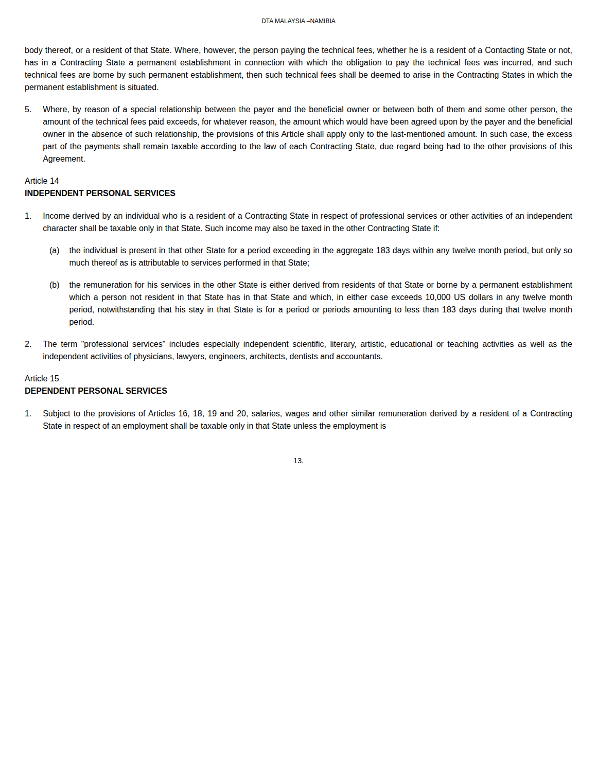DTA MALAYSIA –NAMIBIA
body thereof, or a resident of that State. Where, however, the person paying the technical fees, whether he is a resident of a Contacting State or not, has in a Contracting State a permanent establishment in connection with which the obligation to pay the technical fees was incurred, and such technical fees are borne by such permanent establishment, then such technical fees shall be deemed to arise in the Contracting States in which the permanent establishment is situated.
5.
Where, by reason of a special relationship between the payer and the beneficial owner or between both of them and some other person, the amount of the technical fees paid exceeds, for whatever reason, the amount which would have been agreed upon by the payer and the beneficial owner in the absence of such relationship, the provisions of this Article shall apply only to the last-mentioned amount. In such case, the excess part of the payments shall remain taxable according to the law of each Contracting State, due regard being had to the other provisions of this Agreement.
Article 14 INDEPENDENT PERSONAL SERVICES
1.
Income derived by an individual who is a resident of a Contracting State in respect of professional services or other activities of an independent character shall be taxable only in that State. Such income may also be taxed in the other Contracting State if:
(a)
the individual is present in that other State for a period exceeding in the aggregate 183 days within any twelve month period, but only so much thereof as is attributable to services performed in that State;
(b)
the remuneration for his services in the other State is either derived from residents of that State or borne by a permanent establishment which a person not resident in that State has in that State and which, in either case exceeds 10,000 US dollars in any twelve month period, notwithstanding that his stay in that State is for a period or periods amounting to less than 183 days during that twelve month period.
2.
The term "professional services" includes especially independent scientific, literary, artistic, educational or teaching activities as well as the independent activities of physicians, lawyers, engineers, architects, dentists and accountants.
Article 15 DEPENDENT PERSONAL SERVICES
1.
Subject to the provisions of Articles 16, 18, 19 and 20, salaries, wages and other similar remuneration derived by a resident of a Contracting State in respect of an employment shall be taxable only in that State unless the employment is
13.